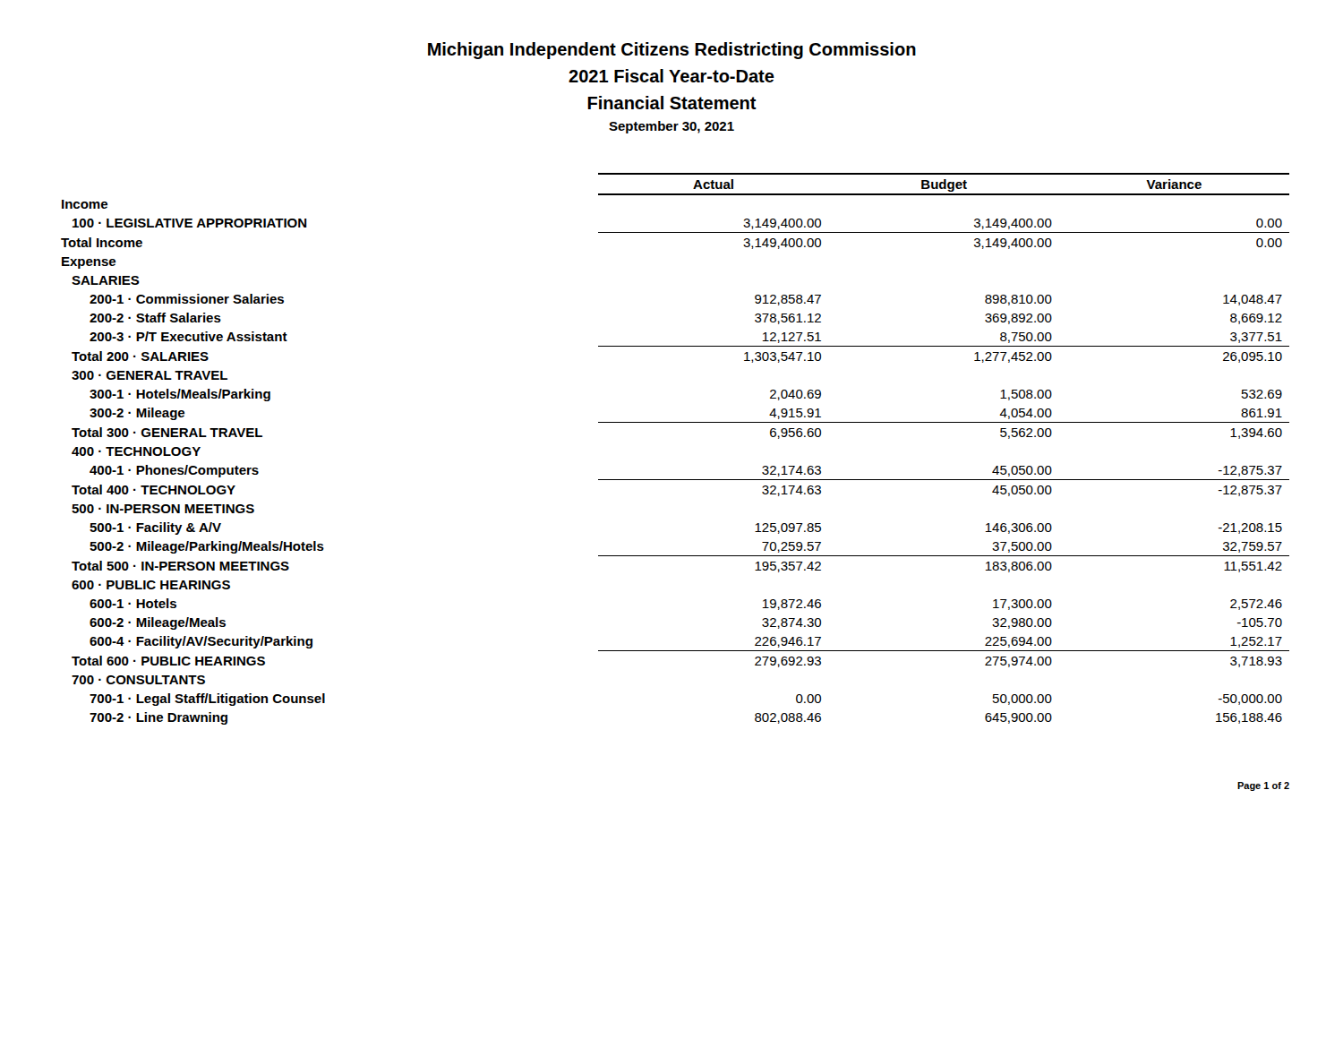Michigan Independent Citizens Redistricting Commission
2021 Fiscal Year-to-Date
Financial Statement
September 30, 2021
| | Actual | Budget | Variance |
| --- | --- | --- | --- |
| Income | | | |
| 100 · LEGISLATIVE APPROPRIATION | 3,149,400.00 | 3,149,400.00 | 0.00 |
| Total Income | 3,149,400.00 | 3,149,400.00 | 0.00 |
| Expense | | | |
| SALARIES | | | |
| 200-1 · Commissioner Salaries | 912,858.47 | 898,810.00 | 14,048.47 |
| 200-2 · Staff Salaries | 378,561.12 | 369,892.00 | 8,669.12 |
| 200-3 · P/T Executive Assistant | 12,127.51 | 8,750.00 | 3,377.51 |
| Total 200 · SALARIES | 1,303,547.10 | 1,277,452.00 | 26,095.10 |
| 300 · GENERAL TRAVEL | | | |
| 300-1 · Hotels/Meals/Parking | 2,040.69 | 1,508.00 | 532.69 |
| 300-2 · Mileage | 4,915.91 | 4,054.00 | 861.91 |
| Total 300 · GENERAL TRAVEL | 6,956.60 | 5,562.00 | 1,394.60 |
| 400 · TECHNOLOGY | | | |
| 400-1 · Phones/Computers | 32,174.63 | 45,050.00 | -12,875.37 |
| Total 400 · TECHNOLOGY | 32,174.63 | 45,050.00 | -12,875.37 |
| 500 · IN-PERSON MEETINGS | | | |
| 500-1 · Facility & A/V | 125,097.85 | 146,306.00 | -21,208.15 |
| 500-2 · Mileage/Parking/Meals/Hotels | 70,259.57 | 37,500.00 | 32,759.57 |
| Total 500 · IN-PERSON MEETINGS | 195,357.42 | 183,806.00 | 11,551.42 |
| 600 · PUBLIC HEARINGS | | | |
| 600-1 · Hotels | 19,872.46 | 17,300.00 | 2,572.46 |
| 600-2 · Mileage/Meals | 32,874.30 | 32,980.00 | -105.70 |
| 600-4 · Facility/AV/Security/Parking | 226,946.17 | 225,694.00 | 1,252.17 |
| Total 600 · PUBLIC HEARINGS | 279,692.93 | 275,974.00 | 3,718.93 |
| 700 · CONSULTANTS | | | |
| 700-1 · Legal Staff/Litigation Counsel | 0.00 | 50,000.00 | -50,000.00 |
| 700-2 · Line Drawning | 802,088.46 | 645,900.00 | 156,188.46 |
Page 1 of 2